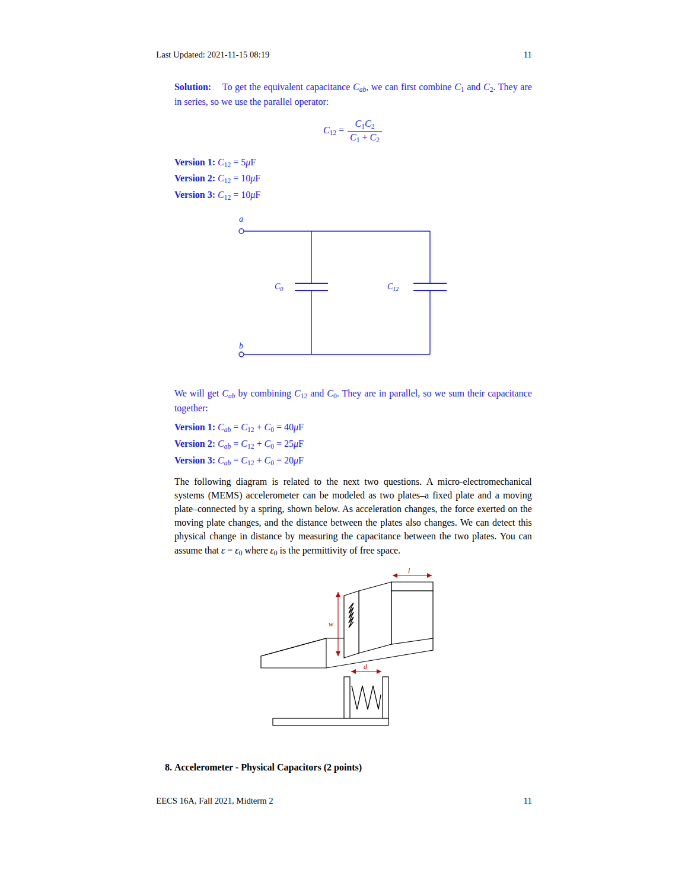Last Updated: 2021-11-15 08:19 11
Solution: To get the equivalent capacitance Cab, we can first combine C1 and C2. They are in series, so we use the parallel operator:
C12 = C1C2 C1 + C2
Version 1: C12 = 5μ F
Version 2: C12 = 10μ F
Version 3: C12 = 10μ F
a C0 C12 b
We will get Cab by combining C12 and C0. They are in parallel, so we sum their capacitance together:
Version 1: Cab = C12 + C0 = 40μ F
Version 2: Cab = C12 + C0 = 25μ F
Version 3: Cab = C12 + C0 = 20μ F
The following diagram is related to the next two questions. A micro-electromechanical systems (MEMS) accelerometer can be modeled as two plates–a fixed plate and a moving plate–connected by a spring, shown below. As acceleration changes, the force exerted on the moving plate changes, and the distance between the plates also changes. We can detect this physical change in distance by measuring the capacitance between the two plates. You can assume that ε = ε0 where ε0 is the permittivity of free space.
l w d
Accelerometer - Physical Capacitors (2 points)
EECS 16A, Fall 2021, Midterm 2 11